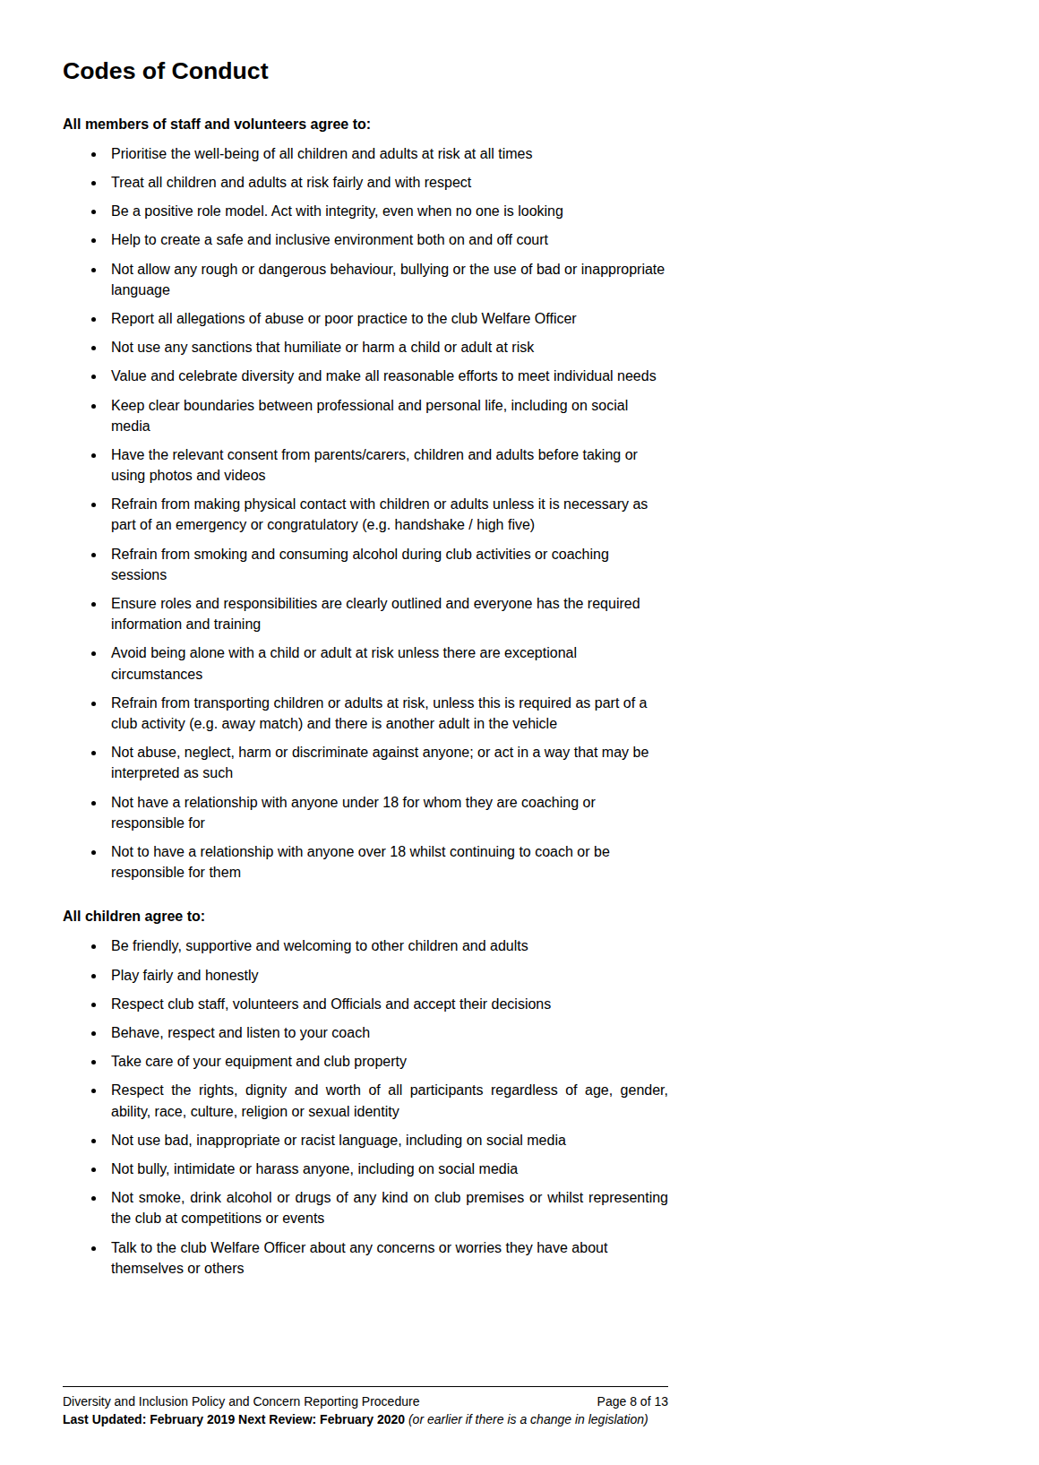Codes of Conduct
All members of staff and volunteers agree to:
Prioritise the well-being of all children and adults at risk at all times
Treat all children and adults at risk fairly and with respect
Be a positive role model. Act with integrity, even when no one is looking
Help to create a safe and inclusive environment both on and off court
Not allow any rough or dangerous behaviour, bullying or the use of bad or inappropriate language
Report all allegations of abuse or poor practice to the club Welfare Officer
Not use any sanctions that humiliate or harm a child or adult at risk
Value and celebrate diversity and make all reasonable efforts to meet individual needs
Keep clear boundaries between professional and personal life, including on social media
Have the relevant consent from parents/carers, children and adults before taking or using photos and videos
Refrain from making physical contact with children or adults unless it is necessary as part of an emergency or congratulatory (e.g. handshake / high five)
Refrain from smoking and consuming alcohol during club activities or coaching sessions
Ensure roles and responsibilities are clearly outlined and everyone has the required information and training
Avoid being alone with a child or adult at risk unless there are exceptional circumstances
Refrain from transporting children or adults at risk, unless this is required as part of a club activity (e.g. away match) and there is another adult in the vehicle
Not abuse, neglect, harm or discriminate against anyone; or act in a way that may be interpreted as such
Not have a relationship with anyone under 18 for whom they are coaching or responsible for
Not to have a relationship with anyone over 18 whilst continuing to coach or be responsible for them
All children agree to:
Be friendly, supportive and welcoming to other children and adults
Play fairly and honestly
Respect club staff, volunteers and Officials and accept their decisions
Behave, respect and listen to your coach
Take care of your equipment and club property
Respect the rights, dignity and worth of all participants regardless of age, gender, ability, race, culture, religion or sexual identity
Not use bad, inappropriate or racist language, including on social media
Not bully, intimidate or harass anyone, including on social media
Not smoke, drink alcohol or drugs of any kind on club premises or whilst representing the club at competitions or events
Talk to the club Welfare Officer about any concerns or worries they have about themselves or others
Diversity and Inclusion Policy and Concern Reporting Procedure
Page 8 of 13
Last Updated: February 2019 Next Review: February 2020 (or earlier if there is a change in legislation)